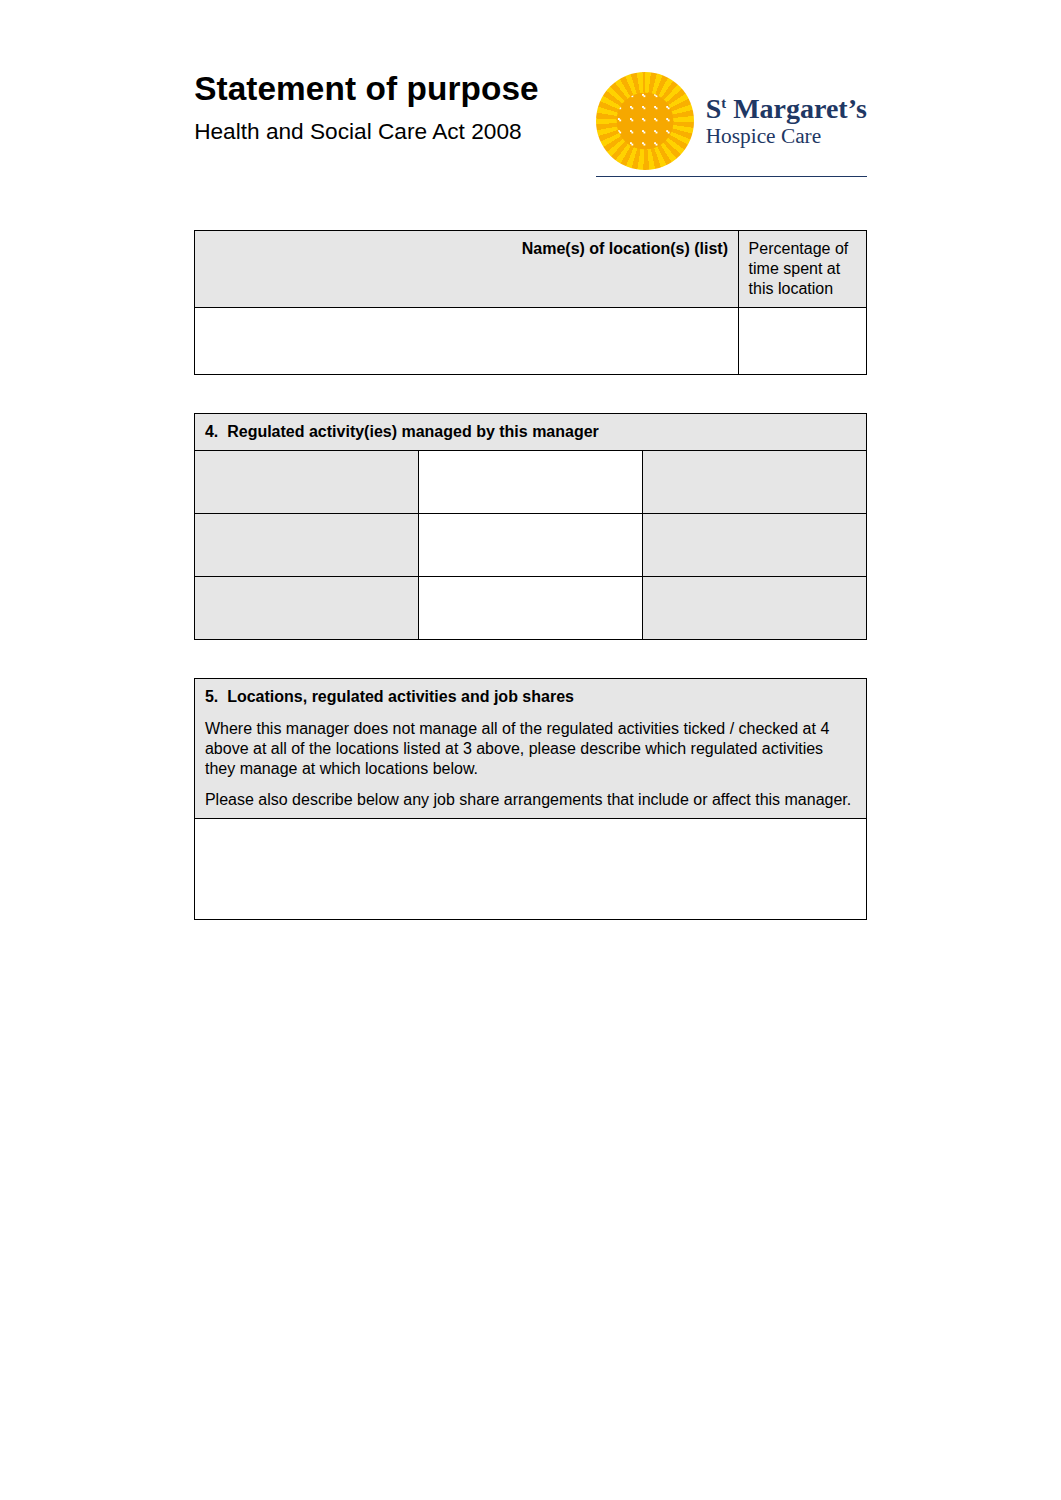Statement of purpose
Health and Social Care Act 2008
St Margaret’s
Hospice Care
| Name(s) of location(s) (list) | Percentage of time spent at this location |
| 4. Regulated activity(ies) managed by this manager |
| 5. Locations, regulated activities and job shares Where this manager does not manage all of the regulated activities ticked / checked at 4 above at all of the locations listed at 3 above, please describe which regulated activities they manage at which locations below. Please also describe below any job share arrangements that include or affect this manager. |